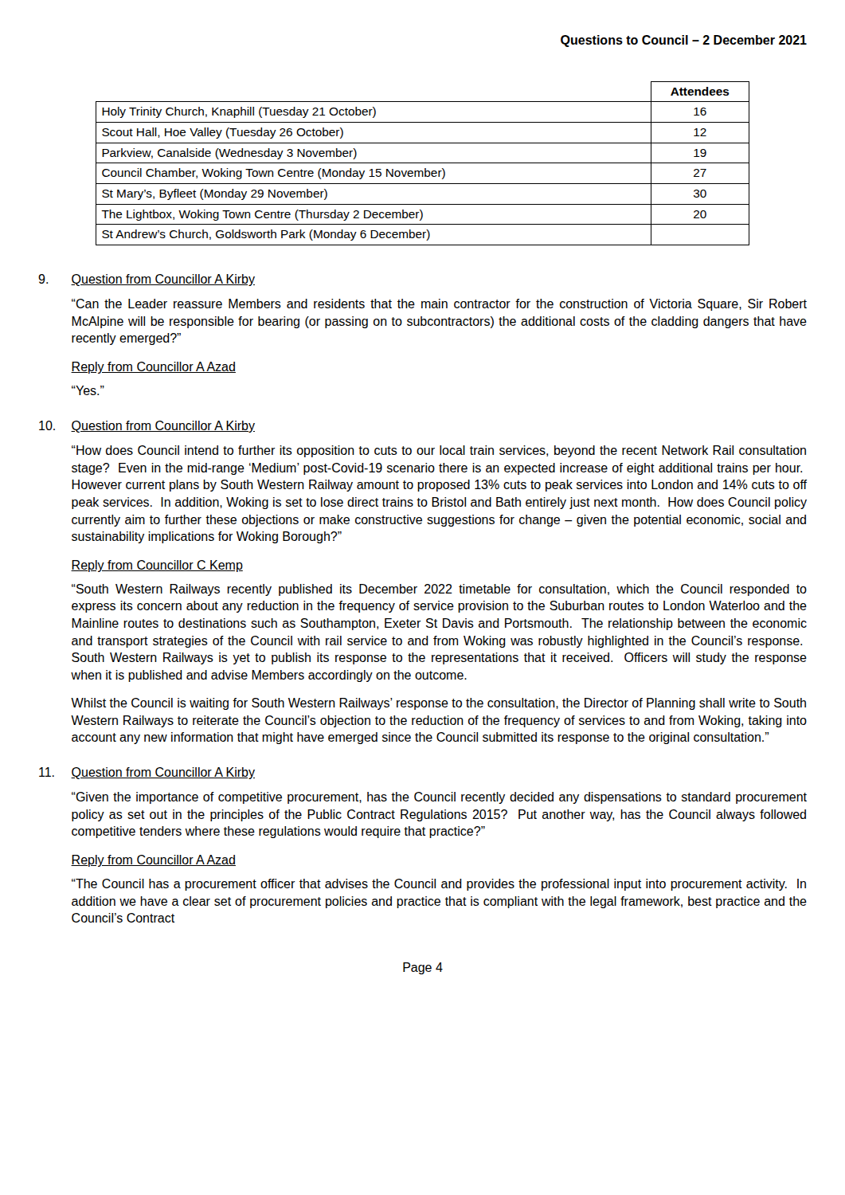Questions to Council – 2 December 2021
| | Attendees |
| Holy Trinity Church, Knaphill (Tuesday 21 October) | 16 |
| Scout Hall, Hoe Valley (Tuesday 26 October) | 12 |
| Parkview, Canalside (Wednesday 3 November) | 19 |
| Council Chamber, Woking Town Centre (Monday 15 November) | 27 |
| St Mary’s, Byfleet (Monday 29 November) | 30 |
| The Lightbox, Woking Town Centre (Thursday 2 December) | 20 |
| St Andrew’s Church, Goldsworth Park (Monday 6 December) | |
9.
Question from Councillor A Kirby
“Can the Leader reassure Members and residents that the main contractor for the construction of Victoria Square, Sir Robert McAlpine will be responsible for bearing (or passing on to subcontractors) the additional costs of the cladding dangers that have recently emerged?”
Reply from Councillor A Azad
“Yes.”
10.
Question from Councillor A Kirby
“How does Council intend to further its opposition to cuts to our local train services, beyond the recent Network Rail consultation stage? Even in the mid-range ‘Medium’ post-Covid-19 scenario there is an expected increase of eight additional trains per hour. However current plans by South Western Railway amount to proposed 13% cuts to peak services into London and 14% cuts to off peak services. In addition, Woking is set to lose direct trains to Bristol and Bath entirely just next month. How does Council policy currently aim to further these objections or make constructive suggestions for change – given the potential economic, social and sustainability implications for Woking Borough?”
Reply from Councillor C Kemp
“South Western Railways recently published its December 2022 timetable for consultation, which the Council responded to express its concern about any reduction in the frequency of service provision to the Suburban routes to London Waterloo and the Mainline routes to destinations such as Southampton, Exeter St Davis and Portsmouth. The relationship between the economic and transport strategies of the Council with rail service to and from Woking was robustly highlighted in the Council’s response. South Western Railways is yet to publish its response to the representations that it received. Officers will study the response when it is published and advise Members accordingly on the outcome.
Whilst the Council is waiting for South Western Railways’ response to the consultation, the Director of Planning shall write to South Western Railways to reiterate the Council’s objection to the reduction of the frequency of services to and from Woking, taking into account any new information that might have emerged since the Council submitted its response to the original consultation.”
11.
Question from Councillor A Kirby
“Given the importance of competitive procurement, has the Council recently decided any dispensations to standard procurement policy as set out in the principles of the Public Contract Regulations 2015? Put another way, has the Council always followed competitive tenders where these regulations would require that practice?”
Reply from Councillor A Azad
“The Council has a procurement officer that advises the Council and provides the professional input into procurement activity. In addition we have a clear set of procurement policies and practice that is compliant with the legal framework, best practice and the Council’s Contract
Page 4